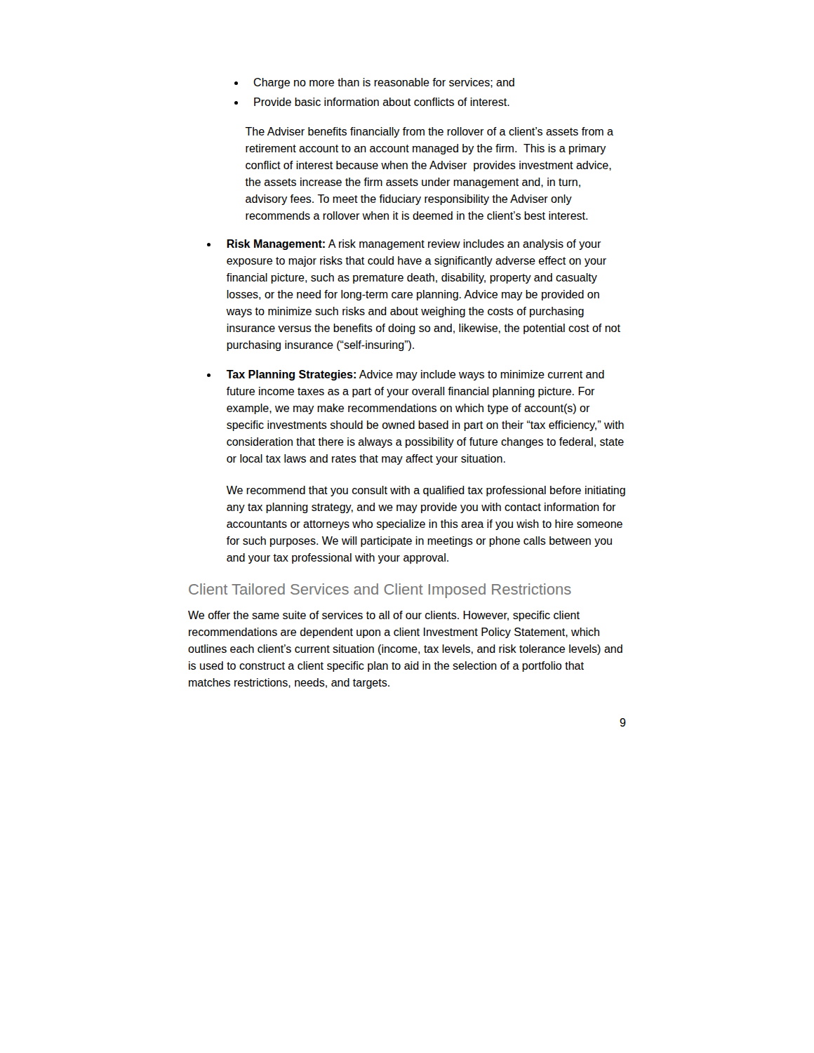Charge no more than is reasonable for services; and
Provide basic information about conflicts of interest.
The Adviser benefits financially from the rollover of a client’s assets from a retirement account to an account managed by the firm. This is a primary conflict of interest because when the Adviser provides investment advice, the assets increase the firm assets under management and, in turn, advisory fees. To meet the fiduciary responsibility the Adviser only recommends a rollover when it is deemed in the client’s best interest.
Risk Management: A risk management review includes an analysis of your exposure to major risks that could have a significantly adverse effect on your financial picture, such as premature death, disability, property and casualty losses, or the need for long-term care planning. Advice may be provided on ways to minimize such risks and about weighing the costs of purchasing insurance versus the benefits of doing so and, likewise, the potential cost of not purchasing insurance (“self-insuring”).
Tax Planning Strategies: Advice may include ways to minimize current and future income taxes as a part of your overall financial planning picture. For example, we may make recommendations on which type of account(s) or specific investments should be owned based in part on their “tax efficiency,” with consideration that there is always a possibility of future changes to federal, state or local tax laws and rates that may affect your situation.
We recommend that you consult with a qualified tax professional before initiating any tax planning strategy, and we may provide you with contact information for accountants or attorneys who specialize in this area if you wish to hire someone for such purposes. We will participate in meetings or phone calls between you and your tax professional with your approval.
Client Tailored Services and Client Imposed Restrictions
We offer the same suite of services to all of our clients. However, specific client recommendations are dependent upon a client Investment Policy Statement, which outlines each client’s current situation (income, tax levels, and risk tolerance levels) and is used to construct a client specific plan to aid in the selection of a portfolio that matches restrictions, needs, and targets.
9